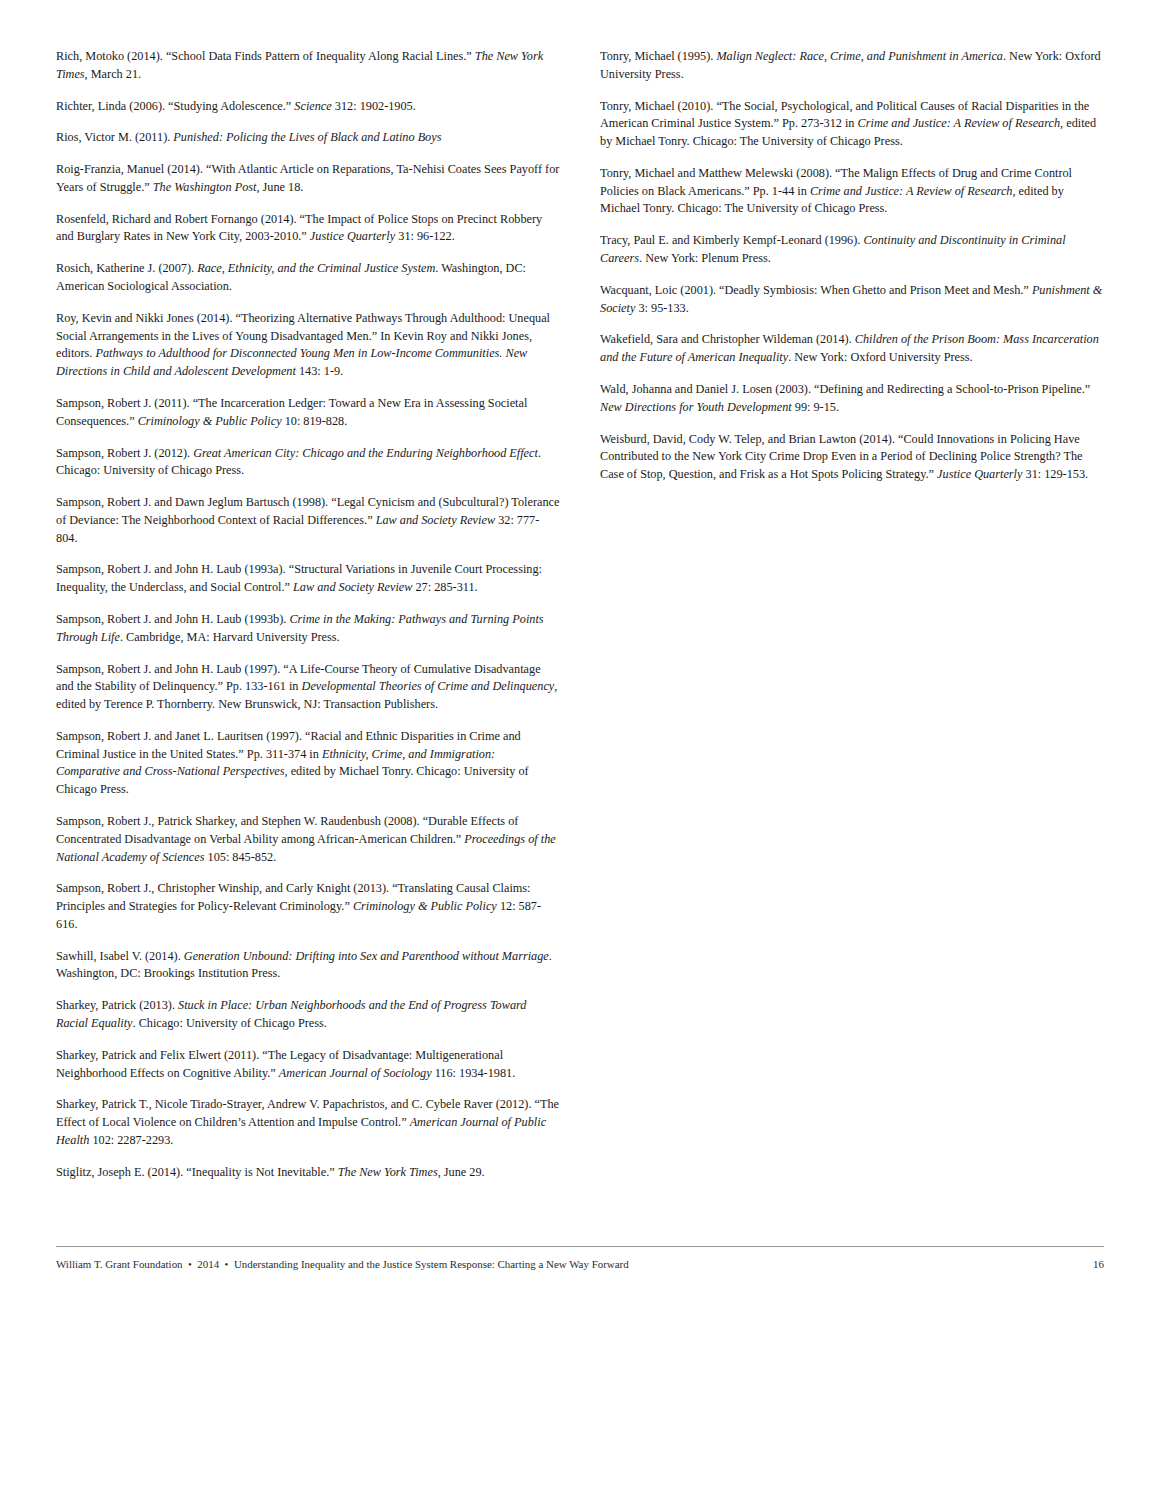Rich, Motoko (2014). “School Data Finds Pattern of Inequality Along Racial Lines.” The New York Times, March 21.
Richter, Linda (2006). “Studying Adolescence.” Science 312: 1902-1905.
Rios, Victor M. (2011). Punished: Policing the Lives of Black and Latino Boys
Roig-Franzia, Manuel (2014). “With Atlantic Article on Reparations, Ta-Nehisi Coates Sees Payoff for Years of Struggle.” The Washington Post, June 18.
Rosenfeld, Richard and Robert Fornango (2014). “The Impact of Police Stops on Precinct Robbery and Burglary Rates in New York City, 2003-2010.” Justice Quarterly 31: 96-122.
Rosich, Katherine J. (2007). Race, Ethnicity, and the Criminal Justice System. Washington, DC: American Sociological Association.
Roy, Kevin and Nikki Jones (2014). “Theorizing Alternative Pathways Through Adulthood: Unequal Social Arrangements in the Lives of Young Disadvantaged Men.” In Kevin Roy and Nikki Jones, editors. Pathways to Adulthood for Disconnected Young Men in Low-Income Communities. New Directions in Child and Adolescent Development 143: 1-9.
Sampson, Robert J. (2011). “The Incarceration Ledger: Toward a New Era in Assessing Societal Consequences.” Criminology & Public Policy 10: 819-828.
Sampson, Robert J. (2012). Great American City: Chicago and the Enduring Neighborhood Effect. Chicago: University of Chicago Press.
Sampson, Robert J. and Dawn Jeglum Bartusch (1998). “Legal Cynicism and (Subcultural?) Tolerance of Deviance: The Neighborhood Context of Racial Differences.” Law and Society Review 32: 777-804.
Sampson, Robert J. and John H. Laub (1993a). “Structural Variations in Juvenile Court Processing: Inequality, the Underclass, and Social Control.” Law and Society Review 27: 285-311.
Sampson, Robert J. and John H. Laub (1993b). Crime in the Making: Pathways and Turning Points Through Life. Cambridge, MA: Harvard University Press.
Sampson, Robert J. and John H. Laub (1997). “A Life-Course Theory of Cumulative Disadvantage and the Stability of Delinquency.” Pp. 133-161 in Developmental Theories of Crime and Delinquency, edited by Terence P. Thornberry. New Brunswick, NJ: Transaction Publishers.
Sampson, Robert J. and Janet L. Lauritsen (1997). “Racial and Ethnic Disparities in Crime and Criminal Justice in the United States.” Pp. 311-374 in Ethnicity, Crime, and Immigration: Comparative and Cross-National Perspectives, edited by Michael Tonry. Chicago: University of Chicago Press.
Sampson, Robert J., Patrick Sharkey, and Stephen W. Raudenbush (2008). “Durable Effects of Concentrated Disadvantage on Verbal Ability among African-American Children.” Proceedings of the National Academy of Sciences 105: 845-852.
Sampson, Robert J., Christopher Winship, and Carly Knight (2013). “Translating Causal Claims: Principles and Strategies for Policy-Relevant Criminology.” Criminology & Public Policy 12: 587-616.
Sawhill, Isabel V. (2014). Generation Unbound: Drifting into Sex and Parenthood without Marriage. Washington, DC: Brookings Institution Press.
Sharkey, Patrick (2013). Stuck in Place: Urban Neighborhoods and the End of Progress Toward Racial Equality. Chicago: University of Chicago Press.
Sharkey, Patrick and Felix Elwert (2011). “The Legacy of Disadvantage: Multigenerational Neighborhood Effects on Cognitive Ability.” American Journal of Sociology 116: 1934-1981.
Sharkey, Patrick T., Nicole Tirado-Strayer, Andrew V. Papachristos, and C. Cybele Raver (2012). “The Effect of Local Violence on Children’s Attention and Impulse Control.” American Journal of Public Health 102: 2287-2293.
Stiglitz, Joseph E. (2014). “Inequality is Not Inevitable.” The New York Times, June 29.
Tonry, Michael (1995). Malign Neglect: Race, Crime, and Punishment in America. New York: Oxford University Press.
Tonry, Michael (2010). “The Social, Psychological, and Political Causes of Racial Disparities in the American Criminal Justice System.” Pp. 273-312 in Crime and Justice: A Review of Research, edited by Michael Tonry. Chicago: The University of Chicago Press.
Tonry, Michael and Matthew Melewski (2008). “The Malign Effects of Drug and Crime Control Policies on Black Americans.” Pp. 1-44 in Crime and Justice: A Review of Research, edited by Michael Tonry. Chicago: The University of Chicago Press.
Tracy, Paul E. and Kimberly Kempf-Leonard (1996). Continuity and Discontinuity in Criminal Careers. New York: Plenum Press.
Wacquant, Loic (2001). “Deadly Symbiosis: When Ghetto and Prison Meet and Mesh.” Punishment & Society 3: 95-133.
Wakefield, Sara and Christopher Wildeman (2014). Children of the Prison Boom: Mass Incarceration and the Future of American Inequality. New York: Oxford University Press.
Wald, Johanna and Daniel J. Losen (2003). “Defining and Redirecting a School-to-Prison Pipeline.” New Directions for Youth Development 99: 9-15.
Weisburd, David, Cody W. Telep, and Brian Lawton (2014). “Could Innovations in Policing Have Contributed to the New York City Crime Drop Even in a Period of Declining Police Strength? The Case of Stop, Question, and Frisk as a Hot Spots Policing Strategy.” Justice Quarterly 31: 129-153.
William T. Grant Foundation • 2014 • Understanding Inequality and the Justice System Response: Charting a New Way Forward 16